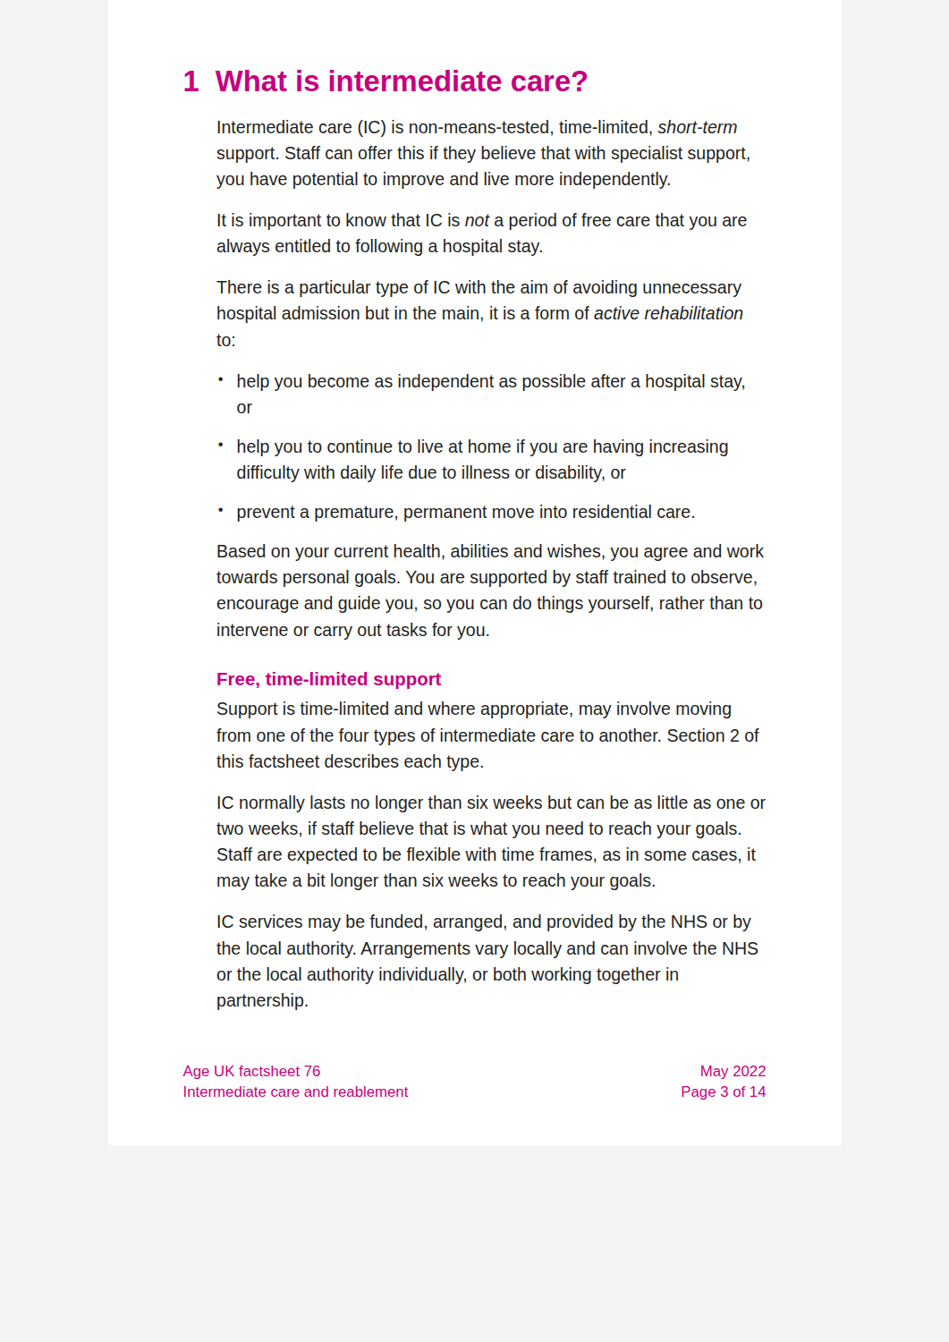1 What is intermediate care?
Intermediate care (IC) is non-means-tested, time-limited, short-term support. Staff can offer this if they believe that with specialist support, you have potential to improve and live more independently.
It is important to know that IC is not a period of free care that you are always entitled to following a hospital stay.
There is a particular type of IC with the aim of avoiding unnecessary hospital admission but in the main, it is a form of active rehabilitation to:
help you become as independent as possible after a hospital stay, or
help you to continue to live at home if you are having increasing difficulty with daily life due to illness or disability, or
prevent a premature, permanent move into residential care.
Based on your current health, abilities and wishes, you agree and work towards personal goals. You are supported by staff trained to observe, encourage and guide you, so you can do things yourself, rather than to intervene or carry out tasks for you.
Free, time-limited support
Support is time-limited and where appropriate, may involve moving from one of the four types of intermediate care to another. Section 2 of this factsheet describes each type.
IC normally lasts no longer than six weeks but can be as little as one or two weeks, if staff believe that is what you need to reach your goals. Staff are expected to be flexible with time frames, as in some cases, it may take a bit longer than six weeks to reach your goals.
IC services may be funded, arranged, and provided by the NHS or by the local authority. Arrangements vary locally and can involve the NHS or the local authority individually, or both working together in partnership.
Age UK factsheet 76 Intermediate care and reablement
May 2022 Page 3 of 14